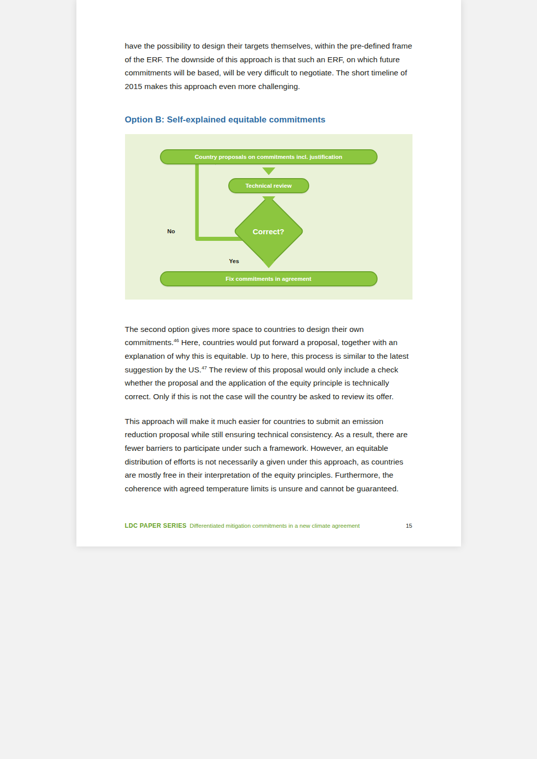have the possibility to design their targets themselves, within the pre-defined frame of the ERF. The downside of this approach is that such an ERF, on which future commitments will be based, will be very difficult to negotiate. The short timeline of 2015 makes this approach even more challenging.
Option B: Self-explained equitable commitments
Country proposals on commitments incl. justification
Technical review
Correct?
No
Fix commitments in agreement
Yes
The second option gives more space to countries to design their own commitments.46 Here, countries would put forward a proposal, together with an explanation of why this is equitable. Up to here, this process is similar to the latest suggestion by the US.47 The review of this proposal would only include a check whether the proposal and the application of the equity principle is technically correct. Only if this is not the case will the country be asked to review its offer.
This approach will make it much easier for countries to submit an emission reduction proposal while still ensuring technical consistency. As a result, there are fewer barriers to participate under such a framework. However, an equitable distribution of efforts is not necessarily a given under this approach, as countries are mostly free in their interpretation of the equity principles. Furthermore, the coherence with agreed temperature limits is unsure and cannot be guaranteed.
LDC PAPER SERIES Differentiated mitigation commitments in a new climate agreement
15